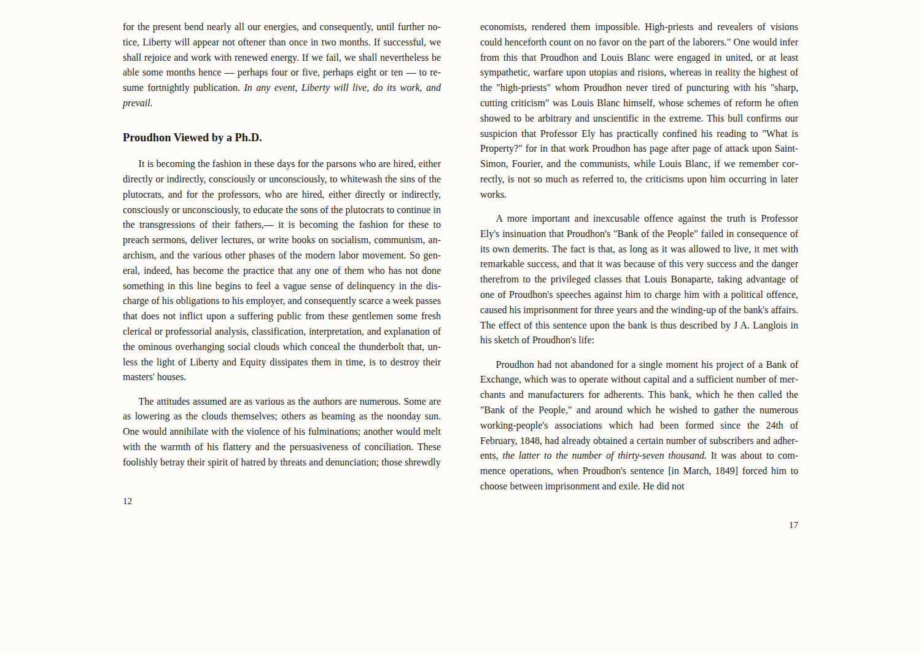for the present bend nearly all our energies, and consequently, until further notice, Liberty will appear not oftener than once in two months. If successful, we shall rejoice and work with renewed energy. If we fail, we shall nevertheless be able some months hence — perhaps four or five, perhaps eight or ten — to resume fortnightly publication. In any event, Liberty will live, do its work, and prevail.
Proudhon Viewed by a Ph.D.
It is becoming the fashion in these days for the parsons who are hired, either directly or indirectly, consciously or unconsciously, to whitewash the sins of the plutocrats, and for the professors, who are hired, either directly or indirectly, consciously or unconsciously, to educate the sons of the plutocrats to continue in the transgressions of their fathers,— it is becoming the fashion for these to preach sermons, deliver lectures, or write books on socialism, communism, anarchism, and the various other phases of the modern labor movement. So general, indeed, has become the practice that any one of them who has not done something in this line begins to feel a vague sense of delinquency in the discharge of his obligations to his employer, and consequently scarce a week passes that does not inflict upon a suffering public from these gentlemen some fresh clerical or professorial analysis, classification, interpretation, and explanation of the ominous overhanging social clouds which conceal the thunderbolt that, unless the light of Liberty and Equity dissipates them in time, is to destroy their masters' houses.
The attitudes assumed are as various as the authors are numerous. Some are as lowering as the clouds themselves; others as beaming as the noonday sun. One would annihilate with the violence of his fulminations; another would melt with the warmth of his flattery and the persuasiveness of conciliation. These foolishly betray their spirit of hatred by threats and denunciation; those shrewdly
12
economists, rendered them impossible. High-priests and revealers of visions could henceforth count on no favor on the part of the laborers." One would infer from this that Proudhon and Louis Blanc were engaged in united, or at least sympathetic, warfare upon utopias and risions, whereas in reality the highest of the "high-priests" whom Proudhon never tired of puncturing with his "sharp, cutting criticism" was Louis Blanc himself, whose schemes of reform he often showed to be arbitrary and unscientific in the extreme. This bull confirms our suspicion that Professor Ely has practically confined his reading to "What is Property?" for in that work Proudhon has page after page of attack upon Saint-Simon, Fourier, and the communists, while Louis Blanc, if we remember correctly, is not so much as referred to, the criticisms upon him occurring in later works.
A more important and inexcusable offence against the truth is Professor Ely's insinuation that Proudhon's "Bank of the People" failed in consequence of its own demerits. The fact is that, as long as it was allowed to live, it met with remarkable success, and that it was because of this very success and the danger therefrom to the privileged classes that Louis Bonaparte, taking advantage of one of Proudhon's speeches against him to charge him with a political offence, caused his imprisonment for three years and the winding-up of the bank's affairs. The effect of this sentence upon the bank is thus described by J A. Langlois in his sketch of Proudhon's life:
Proudhon had not abandoned for a single moment his project of a Bank of Exchange, which was to operate without capital and a sufficient number of merchants and manufacturers for adherents. This bank, which he then called the "Bank of the People," and around which he wished to gather the numerous working-people's associations which had been formed since the 24th of February, 1848, had already obtained a certain number of subscribers and adherents, the latter to the number of thirty-seven thousand. It was about to commence operations, when Proudhon's sentence [in March, 1849] forced him to choose between imprisonment and exile. He did not
17